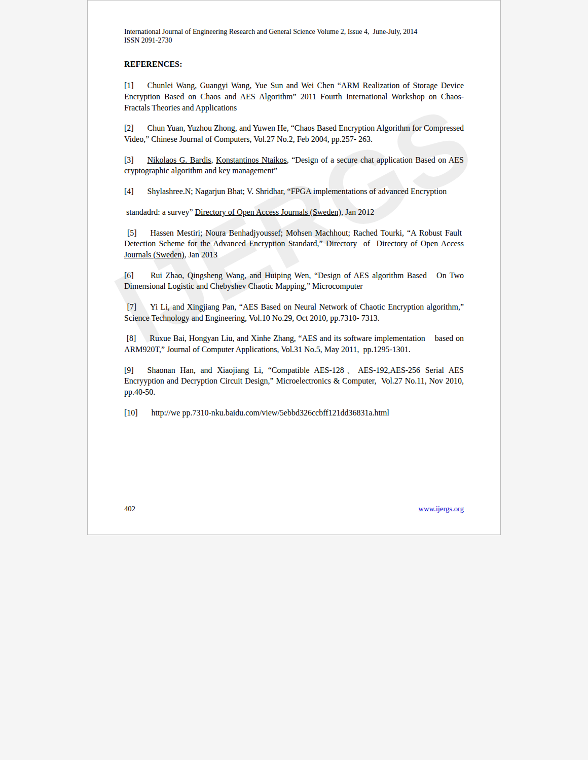IJERGS
International Journal of Engineering Research and General Science Volume 2, Issue 4, June-July, 2014
ISSN 2091-2730
REFERENCES:
[1] Chunlei Wang, Guangyi Wang, Yue Sun and Wei Chen “ARM Realization of Storage Device Encryption Based on Chaos and AES Algorithm” 2011 Fourth International Workshop on Chaos-Fractals Theories and Applications
[2] Chun Yuan, Yuzhou Zhong, and Yuwen He, “Chaos Based Encryption Algorithm for Compressed Video,” Chinese Journal of Computers, Vol.27 No.2, Feb 2004, pp.257- 263.
[3] Nikolaos G. Bardis, Konstantinos Ntaikos, “Design of a secure chat application Based on AES cryptographic algorithm and key management”
[4] Shylashree.N; Nagarjun Bhat; V. Shridhar, “FPGA implementations of advanced Encryption
standadrd: a survey” Directory of Open Access Journals (Sweden), Jan 2012
[5] Hassen Mestiri; Noura Benhadjyoussef; Mohsen Machhout; Rached Tourki, “A Robust Fault Detection Scheme for the Advanced Encryption Standard,” Directory of Directory of Open Access Journals (Sweden), Jan 2013
[6] Rui Zhao, Qingsheng Wang, and Huiping Wen, “Design of AES algorithm Based On Two Dimensional Logistic and Chebyshev Chaotic Mapping,” Microcomputer
[7] Yi Li, and Xingjiang Pan, “AES Based on Neural Network of Chaotic Encryption algorithm,” Science Technology and Engineering, Vol.10 No.29, Oct 2010, pp.7310- 7313.
[8] Ruxue Bai, Hongyan Liu, and Xinhe Zhang, “AES and its software implementation based on ARM920T,” Journal of Computer Applications, Vol.31 No.5, May 2011, pp.1295-1301.
[9] Shaonan Han, and Xiaojiang Li, “Compatible AES-128、AES-192,AES-256 Serial AES Encryyption and Decryption Circuit Design,” Microelectronics & Computer, Vol.27 No.11, Nov 2010, pp.40-50.
[10] http://we pp.7310-nku.baidu.com/view/5ebbd326ccbff121dd36831a.html
402 www.ijergs.org